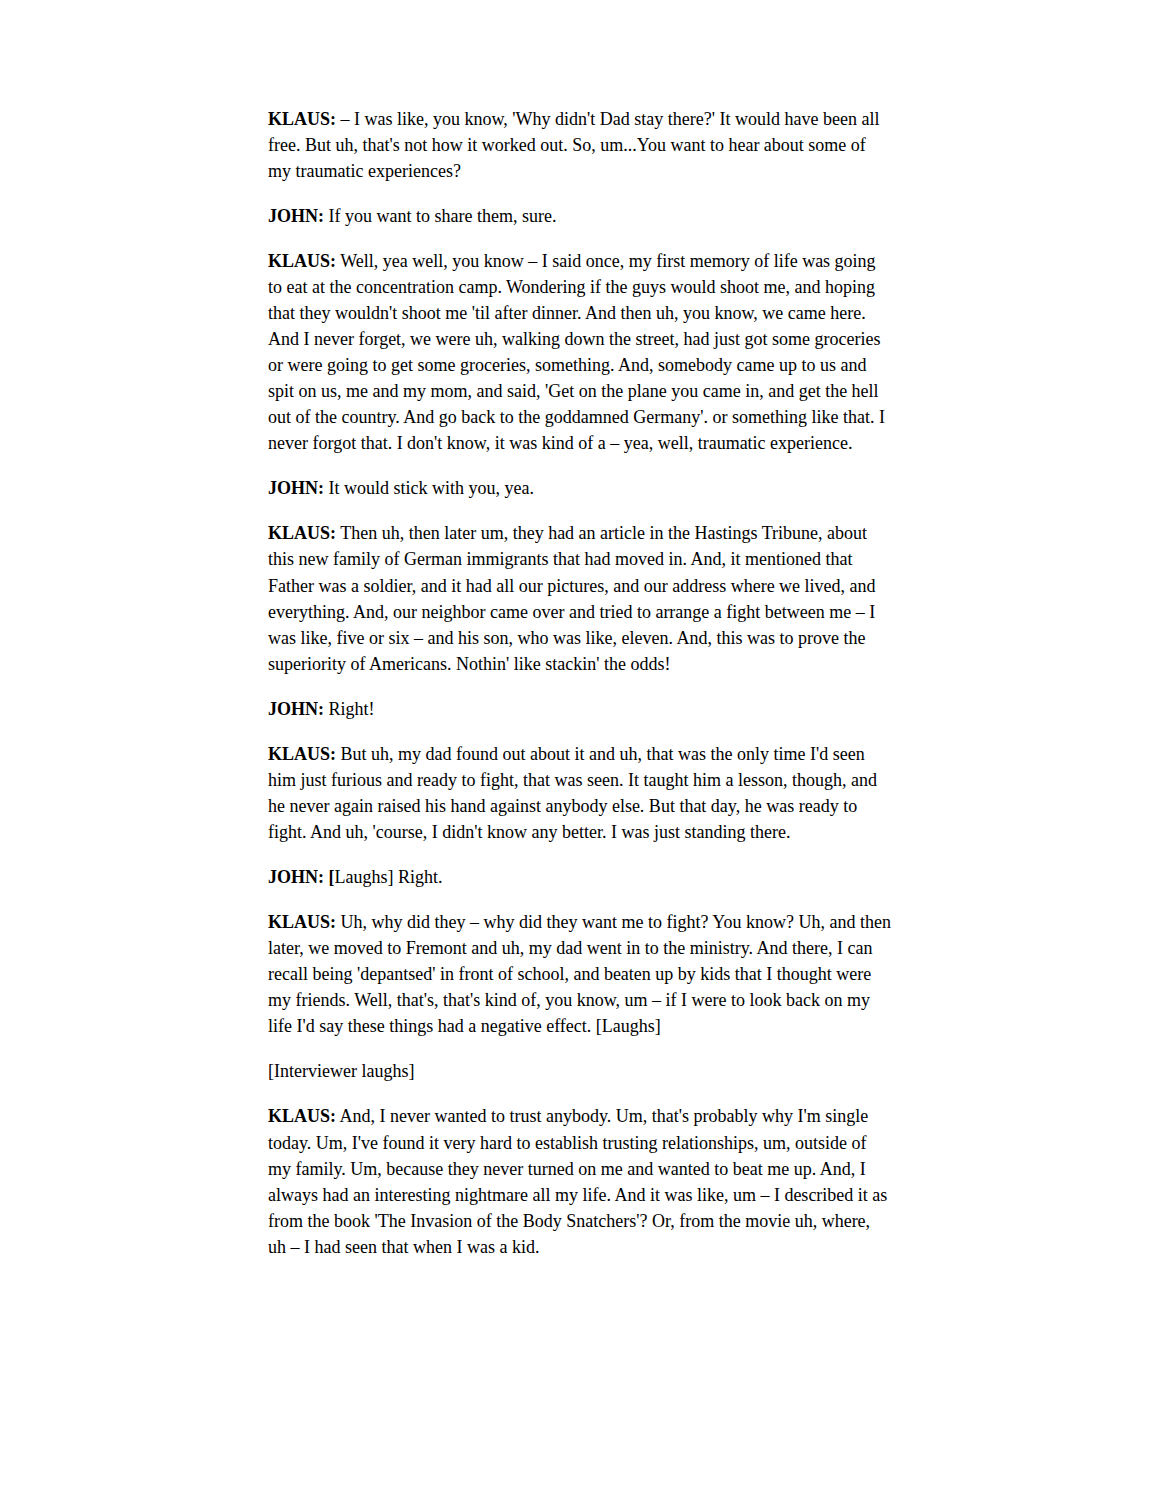KLAUS: – I was like, you know, 'Why didn't Dad stay there?' It would have been all free. But uh, that's not how it worked out. So, um...You want to hear about some of my traumatic experiences?
JOHN: If you want to share them, sure.
KLAUS: Well, yea well, you know – I said once, my first memory of life was going to eat at the concentration camp. Wondering if the guys would shoot me, and hoping that they wouldn't shoot me 'til after dinner. And then uh, you know, we came here. And I never forget, we were uh, walking down the street, had just got some groceries or were going to get some groceries, something. And, somebody came up to us and spit on us, me and my mom, and said, 'Get on the plane you came in, and get the hell out of the country. And go back to the goddamned Germany'. or something like that. I never forgot that. I don't know, it was kind of a – yea, well, traumatic experience.
JOHN: It would stick with you, yea.
KLAUS: Then uh, then later um, they had an article in the Hastings Tribune, about this new family of German immigrants that had moved in. And, it mentioned that Father was a soldier, and it had all our pictures, and our address where we lived, and everything. And, our neighbor came over and tried to arrange a fight between me – I was like, five or six – and his son, who was like, eleven. And, this was to prove the superiority of Americans. Nothin' like stackin' the odds!
JOHN: Right!
KLAUS: But uh, my dad found out about it and uh, that was the only time I'd seen him just furious and ready to fight, that was seen. It taught him a lesson, though, and he never again raised his hand against anybody else. But that day, he was ready to fight. And uh, 'course, I didn't know any better. I was just standing there.
JOHN: [Laughs] Right.
KLAUS: Uh, why did they – why did they want me to fight? You know? Uh, and then later, we moved to Fremont and uh, my dad went in to the ministry. And there, I can recall being 'depantsed' in front of school, and beaten up by kids that I thought were my friends. Well, that's, that's kind of, you know, um – if I were to look back on my life I'd say these things had a negative effect. [Laughs]
[Interviewer laughs]
KLAUS: And, I never wanted to trust anybody. Um, that's probably why I'm single today. Um, I've found it very hard to establish trusting relationships, um, outside of my family. Um, because they never turned on me and wanted to beat me up. And, I always had an interesting nightmare all my life. And it was like, um – I described it as from the book 'The Invasion of the Body Snatchers'? Or, from the movie uh, where, uh – I had seen that when I was a kid.